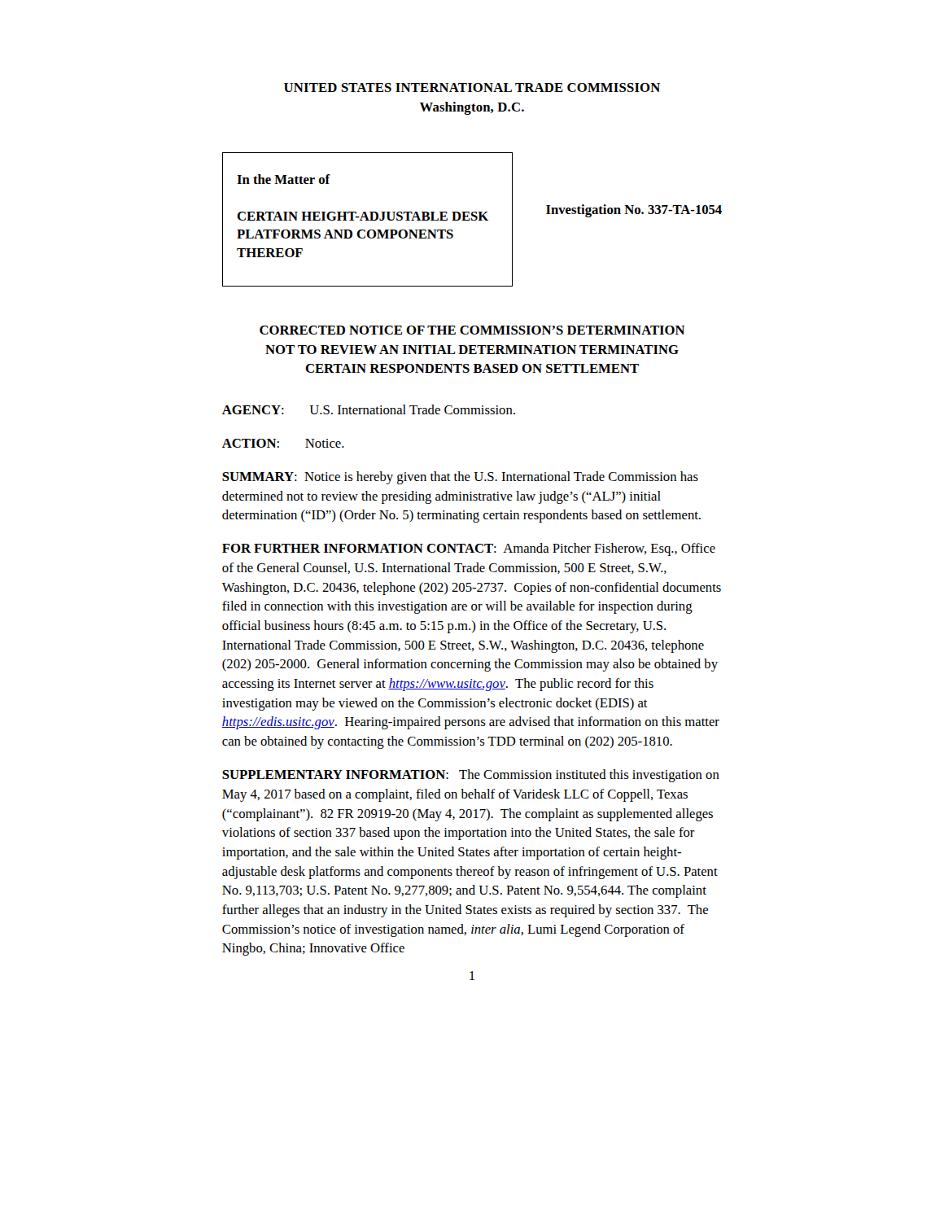UNITED STATES INTERNATIONAL TRADE COMMISSION Washington, D.C.
In the Matter of
CERTAIN HEIGHT-ADJUSTABLE DESK
PLATFORMS AND COMPONENTS THEREOF
Investigation No. 337-TA-1054
Corrected Notice of the Commission’s Determination Not to Review an Initial Determination Terminating Certain Respondents Based on Settlement
AGENCY: U.S. International Trade Commission.
ACTION: Notice.
SUMMARY: Notice is hereby given that the U.S. International Trade Commission has determined not to review the presiding administrative law judge’s (“ALJ”) initial determination (“ID”) (Order No. 5) terminating certain respondents based on settlement.
FOR FURTHER INFORMATION CONTACT: Amanda Pitcher Fisherow, Esq., Office of the General Counsel, U.S. International Trade Commission, 500 E Street, S.W., Washington, D.C. 20436, telephone (202) 205-2737. Copies of non-confidential documents filed in connection with this investigation are or will be available for inspection during official business hours (8:45 a.m. to 5:15 p.m.) in the Office of the Secretary, U.S. International Trade Commission, 500 E Street, S.W., Washington, D.C. 20436, telephone (202) 205-2000. General information concerning the Commission may also be obtained by accessing its Internet server at https://www.usitc.gov. The public record for this investigation may be viewed on the Commission’s electronic docket (EDIS) at https://edis.usitc.gov. Hearing-impaired persons are advised that information on this matter can be obtained by contacting the Commission’s TDD terminal on (202) 205-1810.
SUPPLEMENTARY INFORMATION: The Commission instituted this investigation on May 4, 2017 based on a complaint, filed on behalf of Varidesk LLC of Coppell, Texas (“complainant”). 82 FR 20919-20 (May 4, 2017). The complaint as supplemented alleges violations of section 337 based upon the importation into the United States, the sale for importation, and the sale within the United States after importation of certain height-adjustable desk platforms and components thereof by reason of infringement of U.S. Patent No. 9,113,703; U.S. Patent No. 9,277,809; and U.S. Patent No. 9,554,644. The complaint further alleges that an industry in the United States exists as required by section 337. The Commission’s notice of investigation named, inter alia, Lumi Legend Corporation of Ningbo, China; Innovative Office
1